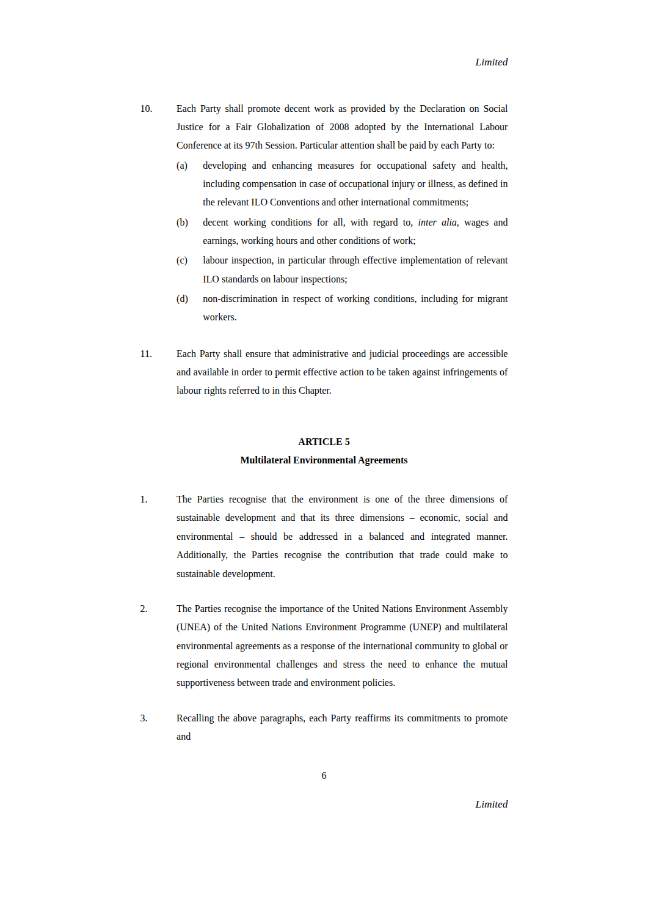Limited
10. Each Party shall promote decent work as provided by the Declaration on Social Justice for a Fair Globalization of 2008 adopted by the International Labour Conference at its 97th Session. Particular attention shall be paid by each Party to:
(a) developing and enhancing measures for occupational safety and health, including compensation in case of occupational injury or illness, as defined in the relevant ILO Conventions and other international commitments;
(b) decent working conditions for all, with regard to, inter alia, wages and earnings, working hours and other conditions of work;
(c) labour inspection, in particular through effective implementation of relevant ILO standards on labour inspections;
(d) non-discrimination in respect of working conditions, including for migrant workers.
11. Each Party shall ensure that administrative and judicial proceedings are accessible and available in order to permit effective action to be taken against infringements of labour rights referred to in this Chapter.
ARTICLE 5
Multilateral Environmental Agreements
1. The Parties recognise that the environment is one of the three dimensions of sustainable development and that its three dimensions – economic, social and environmental – should be addressed in a balanced and integrated manner. Additionally, the Parties recognise the contribution that trade could make to sustainable development.
2. The Parties recognise the importance of the United Nations Environment Assembly (UNEA) of the United Nations Environment Programme (UNEP) and multilateral environmental agreements as a response of the international community to global or regional environmental challenges and stress the need to enhance the mutual supportiveness between trade and environment policies.
3. Recalling the above paragraphs, each Party reaffirms its commitments to promote and
6
Limited